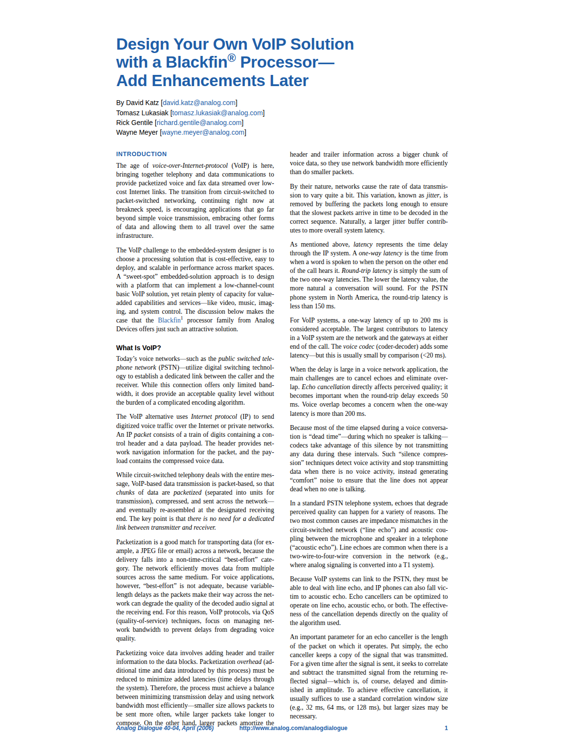Design Your Own VoIP Solution
with a Blackfin® Processor—
Add Enhancements Later
By David Katz [david.katz@analog.com]
Tomasz Lukasiak [tomasz.lukasiak@analog.com]
Rick Gentile [richard.gentile@analog.com]
Wayne Meyer [wayne.meyer@analog.com]
Introduction
The age of voice-over-Internet-protocol (VoIP) is here, bringing together telephony and data communications to provide packetized voice and fax data streamed over low-cost Internet links. The transition from circuit-switched to packet-switched networking, continuing right now at breakneck speed, is encouraging applications that go far beyond simple voice transmission, embracing other forms of data and allowing them to all travel over the same infrastructure.
The VoIP challenge to the embedded-system designer is to choose a processing solution that is cost-effective, easy to deploy, and scalable in performance across market spaces. A “sweet-spot” embedded-solution approach is to design with a platform that can implement a low-channel-count basic VoIP solution, yet retain plenty of capacity for value-added capabilities and services—like video, music, imaging, and system control. The discussion below makes the case that the Blackfin1 processor family from Analog Devices offers just such an attractive solution.
What Is VoIP?
Today’s voice networks—such as the public switched telephone network (PSTN)—utilize digital switching technology to establish a dedicated link between the caller and the receiver. While this connection offers only limited bandwidth, it does provide an acceptable quality level without the burden of a complicated encoding algorithm.
The VoIP alternative uses Internet protocol (IP) to send digitized voice traffic over the Internet or private networks. An IP packet consists of a train of digits containing a control header and a data payload. The header provides network navigation information for the packet, and the payload contains the compressed voice data.
While circuit-switched telephony deals with the entire message, VoIP-based data transmission is packet-based, so that chunks of data are packetized (separated into units for transmission), compressed, and sent across the network—and eventually re-assembled at the designated receiving end. The key point is that there is no need for a dedicated link between transmitter and receiver.
Packetization is a good match for transporting data (for example, a JPEG file or email) across a network, because the delivery falls into a non-time-critical “best-effort” category. The network efficiently moves data from multiple sources across the same medium. For voice applications, however, “best-effort” is not adequate, because variable-length delays as the packets make their way across the network can degrade the quality of the decoded audio signal at the receiving end. For this reason, VoIP protocols, via QoS (quality-of-service) techniques, focus on managing network bandwidth to prevent delays from degrading voice quality.
Packetizing voice data involves adding header and trailer information to the data blocks. Packetization overhead (additional time and data introduced by this process) must be reduced to minimize added latencies (time delays through the system). Therefore, the process must achieve a balance between minimizing transmission delay and using network bandwidth most efficiently—smaller size allows packets to be sent more often, while larger packets take longer to compose. On the other hand, larger packets amortize the header and trailer information across a bigger chunk of voice data, so they use network bandwidth more efficiently than do smaller packets.
By their nature, networks cause the rate of data transmission to vary quite a bit. This variation, known as jitter, is removed by buffering the packets long enough to ensure that the slowest packets arrive in time to be decoded in the correct sequence. Naturally, a larger jitter buffer contributes to more overall system latency.
As mentioned above, latency represents the time delay through the IP system. A one-way latency is the time from when a word is spoken to when the person on the other end of the call hears it. Round-trip latency is simply the sum of the two one-way latencies. The lower the latency value, the more natural a conversation will sound. For the PSTN phone system in North America, the round-trip latency is less than 150 ms.
For VoIP systems, a one-way latency of up to 200 ms is considered acceptable. The largest contributors to latency in a VoIP system are the network and the gateways at either end of the call. The voice codec (coder-decoder) adds some latency—but this is usually small by comparison (<20 ms).
When the delay is large in a voice network application, the main challenges are to cancel echoes and eliminate overlap. Echo cancellation directly affects perceived quality; it becomes important when the round-trip delay exceeds 50 ms. Voice overlap becomes a concern when the one-way latency is more than 200 ms.
Because most of the time elapsed during a voice conversation is “dead time”—during which no speaker is talking—codecs take advantage of this silence by not transmitting any data during these intervals. Such “silence compression” techniques detect voice activity and stop transmitting data when there is no voice activity, instead generating “comfort” noise to ensure that the line does not appear dead when no one is talking.
In a standard PSTN telephone system, echoes that degrade perceived quality can happen for a variety of reasons. The two most common causes are impedance mismatches in the circuit-switched network (“line echo”) and acoustic coupling between the microphone and speaker in a telephone (“acoustic echo”). Line echoes are common when there is a two-wire-to-four-wire conversion in the network (e.g., where analog signaling is converted into a T1 system).
Because VoIP systems can link to the PSTN, they must be able to deal with line echo, and IP phones can also fall victim to acoustic echo. Echo cancellers can be optimized to operate on line echo, acoustic echo, or both. The effectiveness of the cancellation depends directly on the quality of the algorithm used.
An important parameter for an echo canceller is the length of the packet on which it operates. Put simply, the echo canceller keeps a copy of the signal that was transmitted. For a given time after the signal is sent, it seeks to correlate and subtract the transmitted signal from the returning reflected signal—which is, of course, delayed and diminished in amplitude. To achieve effective cancellation, it usually suffices to use a standard correlation window size (e.g., 32 ms, 64 ms, or 128 ms), but larger sizes may be necessary.
Analog Dialogue 40-04, April (2006) http://www.analog.com/analogdialogue 1